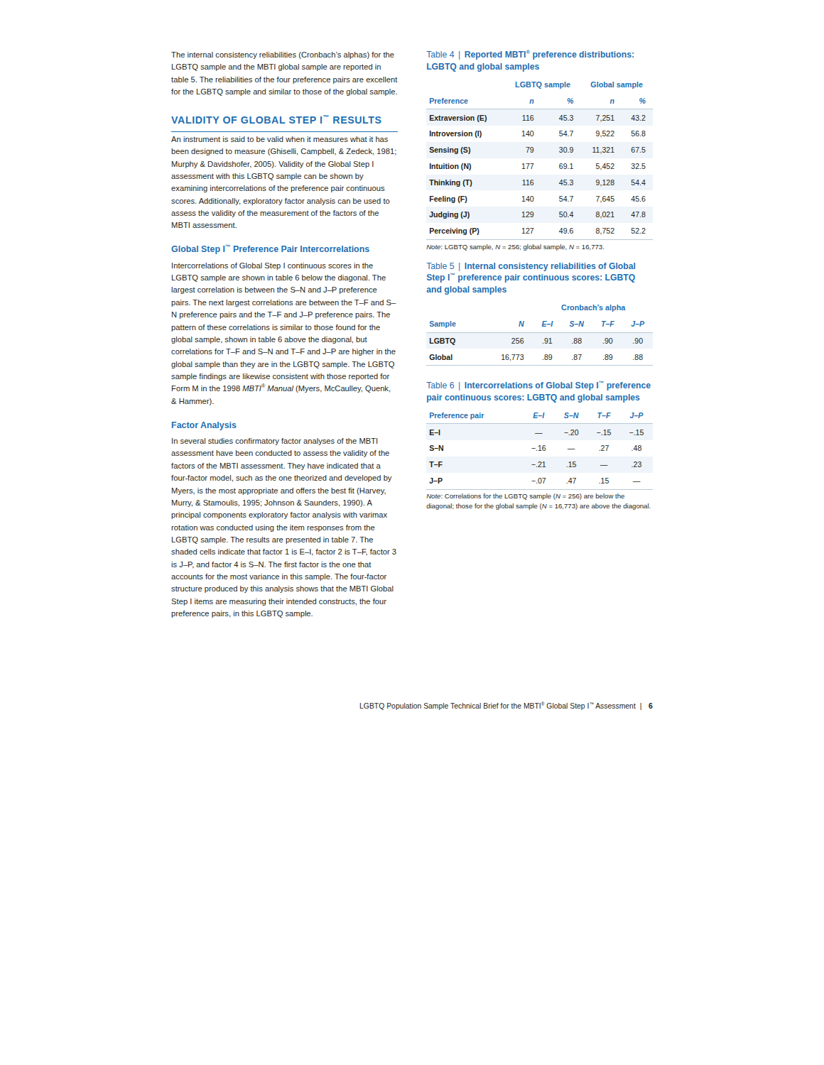The internal consistency reliabilities (Cronbach’s alphas) for the LGBTQ sample and the MBTI global sample are reported in table 5. The reliabilities of the four preference pairs are excellent for the LGBTQ sample and similar to those of the global sample.
Validity of Global Step I™ Results
An instrument is said to be valid when it measures what it has been designed to measure (Ghiselli, Campbell, & Zedeck, 1981; Murphy & Davidshofer, 2005). Validity of the Global Step I assessment with this LGBTQ sample can be shown by examining intercorrelations of the preference pair continuous scores. Additionally, exploratory factor analysis can be used to assess the validity of the measurement of the factors of the MBTI assessment.
Global Step I™ Preference Pair Intercorrelations
Intercorrelations of Global Step I continuous scores in the LGBTQ sample are shown in table 6 below the diagonal. The largest correlation is between the S–N and J–P preference pairs. The next largest correlations are between the T–F and S–N preference pairs and the T–F and J–P preference pairs. The pattern of these correlations is similar to those found for the global sample, shown in table 6 above the diagonal, but correlations for T–F and S–N and T–F and J–P are higher in the global sample than they are in the LGBTQ sample. The LGBTQ sample findings are likewise consistent with those reported for Form M in the 1998 MBTI® Manual (Myers, McCaulley, Quenk, & Hammer).
Factor Analysis
In several studies confirmatory factor analyses of the MBTI assessment have been conducted to assess the validity of the factors of the MBTI assessment. They have indicated that a four-factor model, such as the one theorized and developed by Myers, is the most appropriate and offers the best fit (Harvey, Murry, & Stamoulis, 1995; Johnson & Saunders, 1990). A principal components exploratory factor analysis with varimax rotation was conducted using the item responses from the LGBTQ sample. The results are presented in table 7. The shaded cells indicate that factor 1 is E–I, factor 2 is T–F, factor 3 is J–P, and factor 4 is S–N. The first factor is the one that accounts for the most variance in this sample. The four-factor structure produced by this analysis shows that the MBTI Global Step I items are measuring their intended constructs, the four preference pairs, in this LGBTQ sample.
Table 4 | Reported MBTI® preference distributions: LGBTQ and global samples
| | LGBTQ sample | Global sample |
| --- | --- | --- |
| Preference | n | % | n | % |
| Extraversion (E) | 116 | 45.3 | 7,251 | 43.2 |
| Introversion (I) | 140 | 54.7 | 9,522 | 56.8 |
| Sensing (S) | 79 | 30.9 | 11,321 | 67.5 |
| Intuition (N) | 177 | 69.1 | 5,452 | 32.5 |
| Thinking (T) | 116 | 45.3 | 9,128 | 54.4 |
| Feeling (F) | 140 | 54.7 | 7,645 | 45.6 |
| Judging (J) | 129 | 50.4 | 8,021 | 47.8 |
| Perceiving (P) | 127 | 49.6 | 8,752 | 52.2 |
Note: LGBTQ sample, N = 256; global sample, N = 16,773.
Table 5 | Internal consistency reliabilities of Global Step I™ preference pair continuous scores: LGBTQ and global samples
| | | Cronbach’s alpha |
| --- | --- | --- |
| Sample | N | E–I | S–N | T–F | J–P |
| LGBTQ | 256 | .91 | .88 | .90 | .90 |
| Global | 16,773 | .89 | .87 | .89 | .88 |
Table 6 | Intercorrelations of Global Step I™ preference pair continuous scores: LGBTQ and global samples
| Preference pair | E–I | S–N | T–F | J–P |
| --- | --- | --- | --- | --- |
| E–I | — | −.20 | −.15 | −.15 |
| S–N | −.16 | — | .27 | .48 |
| T–F | −.21 | .15 | — | .23 |
| J–P | −.07 | .47 | .15 | — |
Note: Correlations for the LGBTQ sample (N = 256) are below the diagonal; those for the global sample (N = 16,773) are above the diagonal.
LGBTQ Population Sample Technical Brief for the MBTI® Global Step I™ Assessment | 6